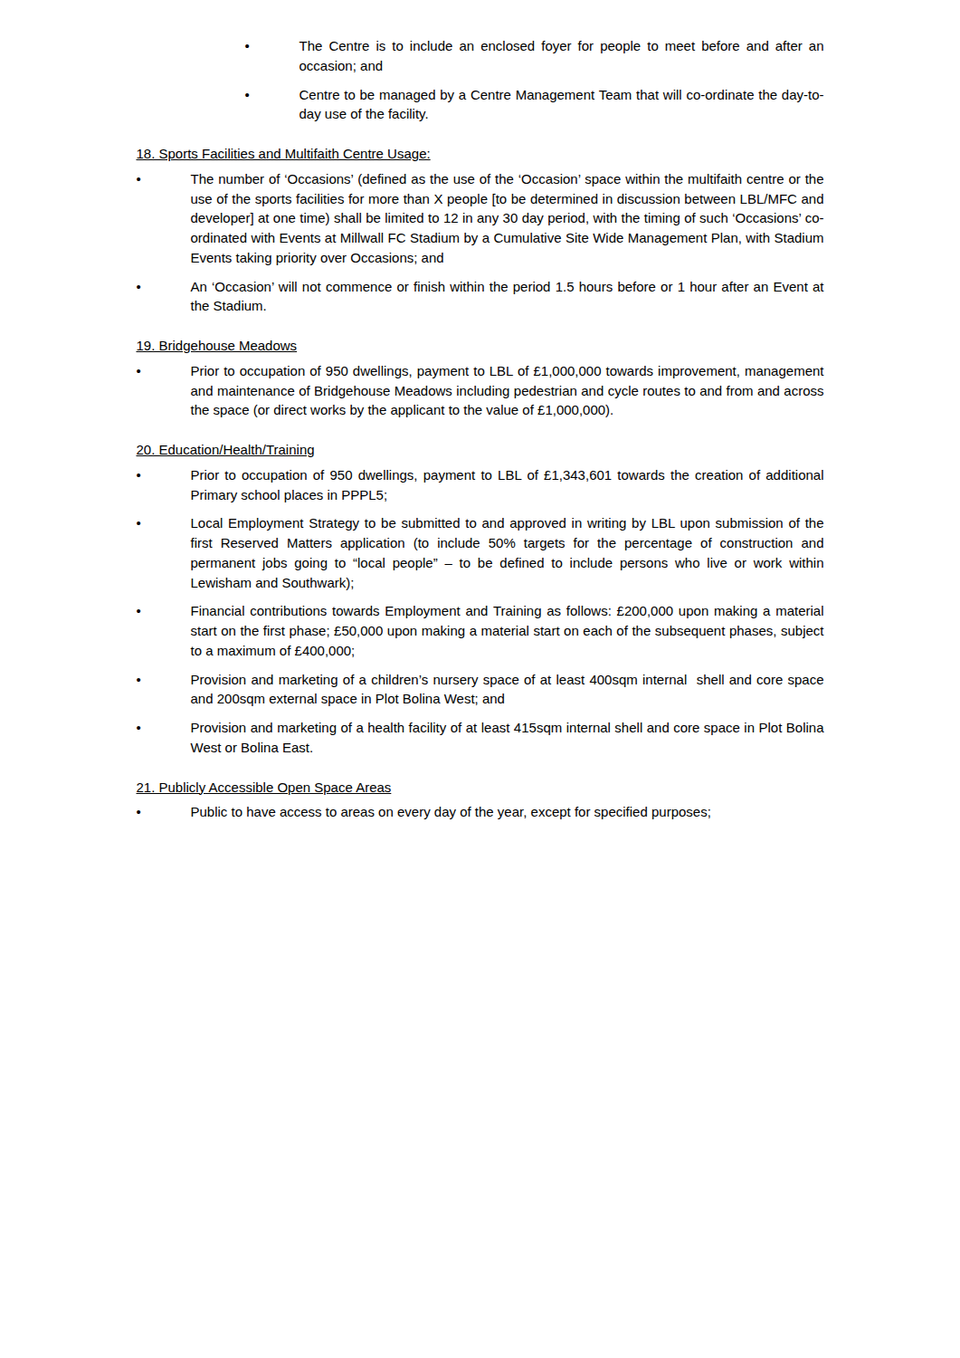The Centre is to include an enclosed foyer for people to meet before and after an occasion; and
Centre to be managed by a Centre Management Team that will co-ordinate the day-to-day use of the facility.
18. Sports Facilities and Multifaith Centre Usage:
The number of ‘Occasions’ (defined as the use of the ‘Occasion’ space within the multifaith centre or the use of the sports facilities for more than X people [to be determined in discussion between LBL/MFC and developer] at one time) shall be limited to 12 in any 30 day period, with the timing of such ‘Occasions’ co-ordinated with Events at Millwall FC Stadium by a Cumulative Site Wide Management Plan, with Stadium Events taking priority over Occasions; and
An ‘Occasion’ will not commence or finish within the period 1.5 hours before or 1 hour after an Event at the Stadium.
19. Bridgehouse Meadows
Prior to occupation of 950 dwellings, payment to LBL of £1,000,000 towards improvement, management and maintenance of Bridgehouse Meadows including pedestrian and cycle routes to and from and across the space (or direct works by the applicant to the value of £1,000,000).
20. Education/Health/Training
Prior to occupation of 950 dwellings, payment to LBL of £1,343,601 towards the creation of additional Primary school places in PPPL5;
Local Employment Strategy to be submitted to and approved in writing by LBL upon submission of the first Reserved Matters application (to include 50% targets for the percentage of construction and permanent jobs going to “local people” – to be defined to include persons who live or work within Lewisham and Southwark);
Financial contributions towards Employment and Training as follows: £200,000 upon making a material start on the first phase; £50,000 upon making a material start on each of the subsequent phases, subject to a maximum of £400,000;
Provision and marketing of a children’s nursery space of at least 400sqm internal shell and core space and 200sqm external space in Plot Bolina West; and
Provision and marketing of a health facility of at least 415sqm internal shell and core space in Plot Bolina West or Bolina East.
21. Publicly Accessible Open Space Areas
Public to have access to areas on every day of the year, except for specified purposes;